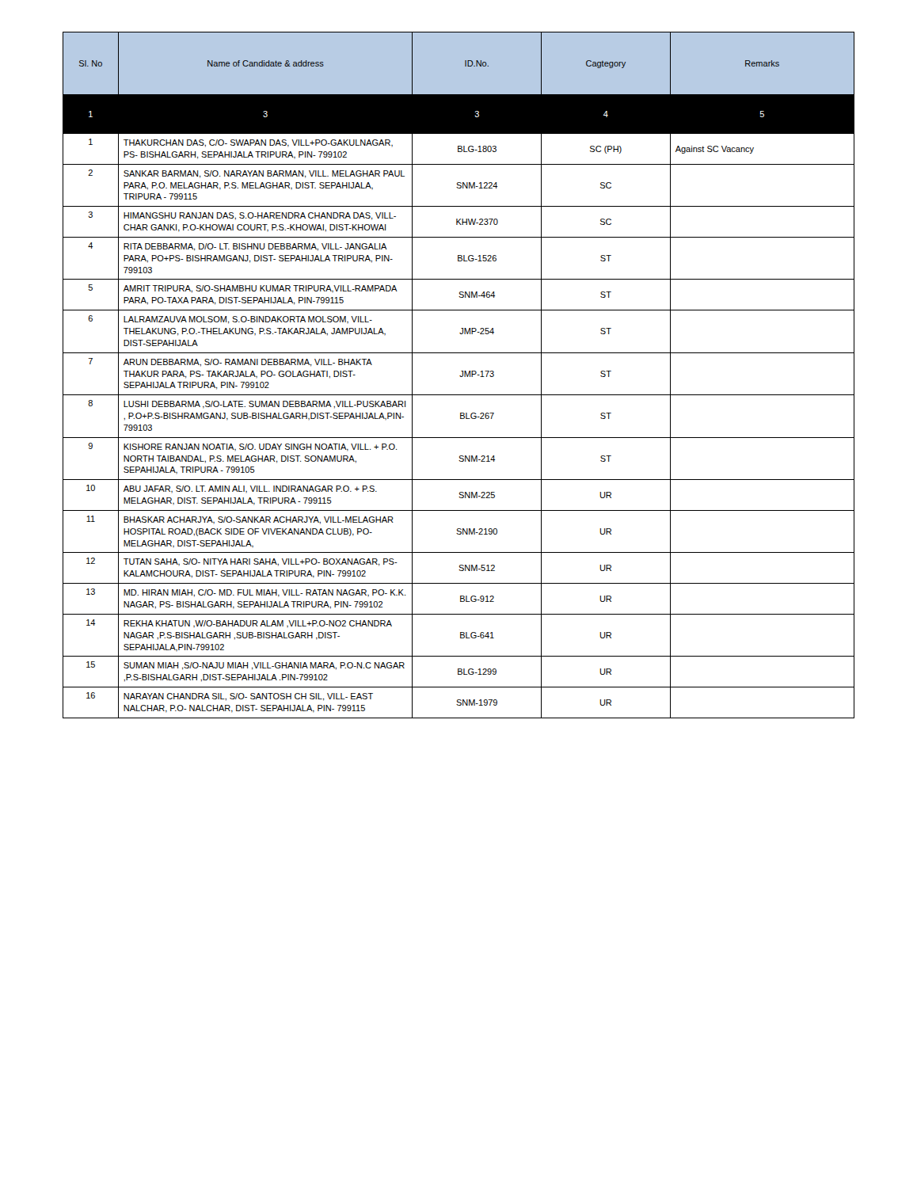| Sl. No | Name of Candidate & address | ID.No. | Cagtegory | Remarks |
| --- | --- | --- | --- | --- |
| 1 | 3 | 3 | 4 | 5 |
| 1 | THAKURCHAN DAS, C/O- SWAPAN DAS, VILL+PO-GAKULNAGAR, PS- BISHALGARH, SEPAHIJALA TRIPURA, PIN- 799102 | BLG-1803 | SC (PH) | Against SC Vacancy |
| 2 | SANKAR BARMAN, S/O. NARAYAN BARMAN, VILL. MELAGHAR PAUL PARA, P.O. MELAGHAR, P.S. MELAGHAR, DIST. SEPAHIJALA, TRIPURA - 799115 | SNM-1224 | SC | |
| 3 | HIMANGSHU RANJAN DAS, S.O-HARENDRA CHANDRA DAS, VILL-CHAR GANKI, P.O-KHOWAI COURT, P.S.-KHOWAI, DIST-KHOWAI | KHW-2370 | SC | |
| 4 | RITA DEBBARMA, D/O- LT. BISHNU DEBBARMA, VILL- JANGALIA PARA, PO+PS- BISHRAMGANJ, DIST- SEPAHIJALA TRIPURA, PIN-799103 | BLG-1526 | ST | |
| 5 | AMRIT TRIPURA, S/O-SHAMBHU KUMAR TRIPURA,VILL-RAMPADA PARA, PO-TAXA PARA, DIST-SEPAHIJALA, PIN-799115 | SNM-464 | ST | |
| 6 | LALRAMZAUVA MOLSOM, S.O-BINDAKORTA MOLSOM, VILL-THELAKUNG, P.O.-THELAKUNG, P.S.-TAKARJALA, JAMPUIJALA, DIST-SEPAHIJALA | JMP-254 | ST | |
| 7 | ARUN DEBBARMA, S/O- RAMANI DEBBARMA, VILL- BHAKTA THAKUR PARA, PS- TAKARJALA, PO- GOLAGHATI, DIST- SEPAHIJALA TRIPURA, PIN- 799102 | JMP-173 | ST | |
| 8 | LUSHI DEBBARMA ,S/O-LATE. SUMAN DEBBARMA ,VILL-PUSKABARI , P.O+P.S-BISHRAMGANJ, SUB-BISHALGARH,DIST-SEPAHIJALA,PIN-799103 | BLG-267 | ST | |
| 9 | KISHORE RANJAN NOATIA, S/O. UDAY SINGH NOATIA, VILL. + P.O. NORTH TAIBANDAL, P.S. MELAGHAR, DIST. SONAMURA, SEPAHIJALA, TRIPURA - 799105 | SNM-214 | ST | |
| 10 | ABU JAFAR, S/O. LT. AMIN ALI, VILL. INDIRANAGAR P.O. + P.S. MELAGHAR, DIST. SEPAHIJALA, TRIPURA - 799115 | SNM-225 | UR | |
| 11 | BHASKAR ACHARJYA, S/O-SANKAR ACHARJYA, VILL-MELAGHAR HOSPITAL ROAD,(BACK SIDE OF VIVEKANANDA CLUB), PO-MELAGHAR, DIST-SEPAHIJALA, | SNM-2190 | UR | |
| 12 | TUTAN SAHA, S/O- NITYA HARI SAHA, VILL+PO- BOXANAGAR, PS- KALAMCHOURA, DIST- SEPAHIJALA TRIPURA, PIN- 799102 | SNM-512 | UR | |
| 13 | MD. HIRAN MIAH, C/O- MD. FUL MIAH, VILL- RATAN NAGAR, PO- K.K. NAGAR, PS- BISHALGARH, SEPAHIJALA TRIPURA, PIN- 799102 | BLG-912 | UR | |
| 14 | REKHA KHATUN ,W/O-BAHADUR ALAM ,VILL+P.O-NO2 CHANDRA NAGAR ,P.S-BISHALGARH ,SUB-BISHALGARH ,DIST-SEPAHIJALA,PIN-799102 | BLG-641 | UR | |
| 15 | SUMAN MIAH ,S/O-NAJU MIAH ,VILL-GHANIA MARA, P.O-N.C NAGAR ,P.S-BISHALGARH ,DIST-SEPAHIJALA .PIN-799102 | BLG-1299 | UR | |
| 16 | NARAYAN CHANDRA SIL, S/O- SANTOSH CH SIL, VILL- EAST NALCHAR, P.O- NALCHAR, DIST- SEPAHIJALA, PIN- 799115 | SNM-1979 | UR | |